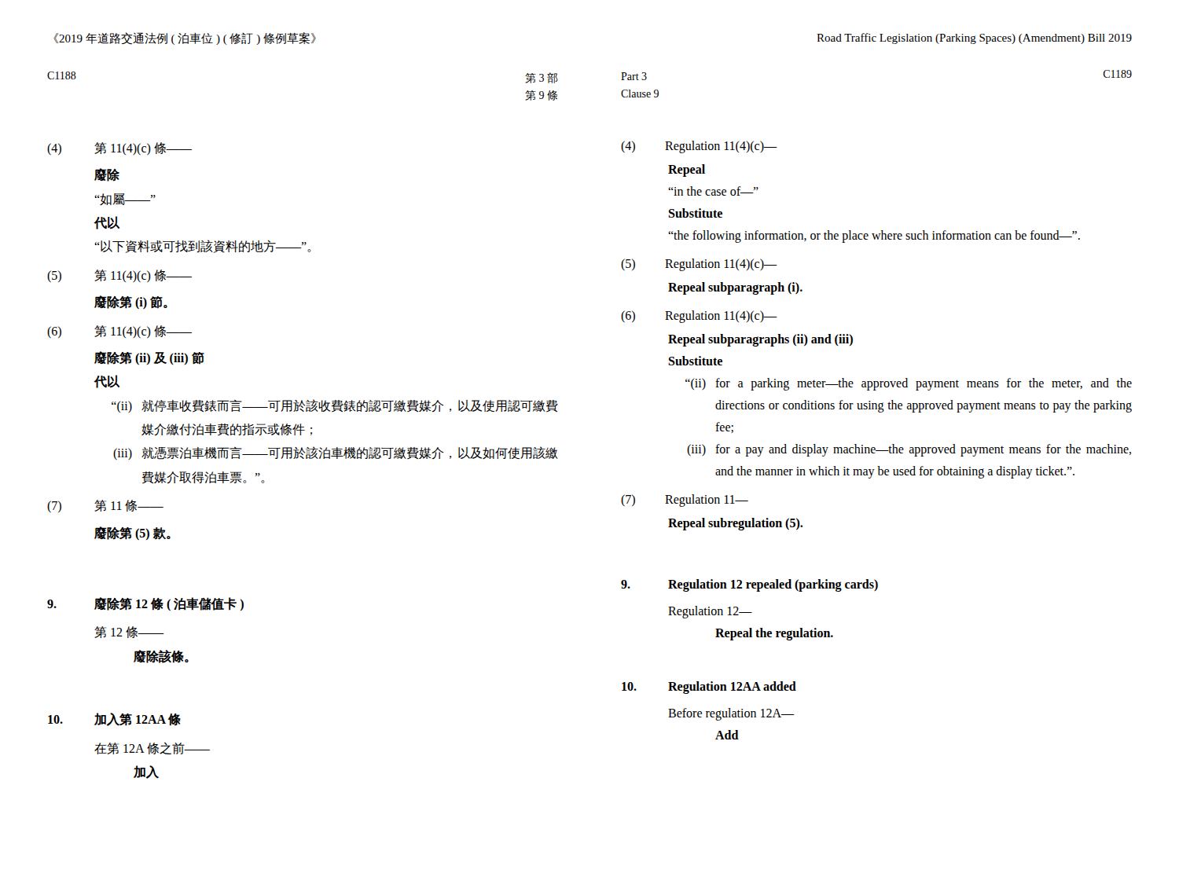《2019 年道路交通法例 ( 泊車位 ) ( 修訂 ) 條例草案》
C1188
第 3 部
第 9 條
(4)
第 11(4)(c) 條——
廢除
“如屬——”
代以
“以下資料或可找到該資料的地方——”。
(5)
第 11(4)(c) 條——
廢除第 (i) 節。
(6)
第 11(4)(c) 條——
廢除第 (ii) 及 (iii) 節
代以
“(ii)
就停車收費錶而言——可用於該收費錶的認可繳費媒介，以及使用認可繳費媒介繳付泊車費的指示或條件；
(iii)
就憑票泊車機而言——可用於該泊車機的認可繳費媒介，以及如何使用該繳費媒介取得泊車票。”。
(7)
第 11 條——
廢除第 (5) 款。
9.
廢除第 12 條 ( 泊車儲值卡 )
第 12 條——
廢除該條。
10.
加入第 12AA 條
在第 12A 條之前——
加入
Road Traffic Legislation (Parking Spaces) (Amendment) Bill 2019
Part 3
Clause 9
C1189
(4)
Regulation 11(4)(c)—
Repeal
“in the case of—”
Substitute
“the following information, or the place where such information can be found—”.
(5)
Regulation 11(4)(c)—
Repeal subparagraph (i).
(6)
Regulation 11(4)(c)—
Repeal subparagraphs (ii) and (iii)
Substitute
“(ii)
for a parking meter—the approved payment means for the meter, and the directions or conditions for using the approved payment means to pay the parking fee;
(iii)
for a pay and display machine—the approved payment means for the machine, and the manner in which it may be used for obtaining a display ticket.”.
(7)
Regulation 11—
Repeal subregulation (5).
9.
Regulation 12 repealed (parking cards)
Regulation 12—
Repeal the regulation.
10.
Regulation 12AA added
Before regulation 12A—
Add